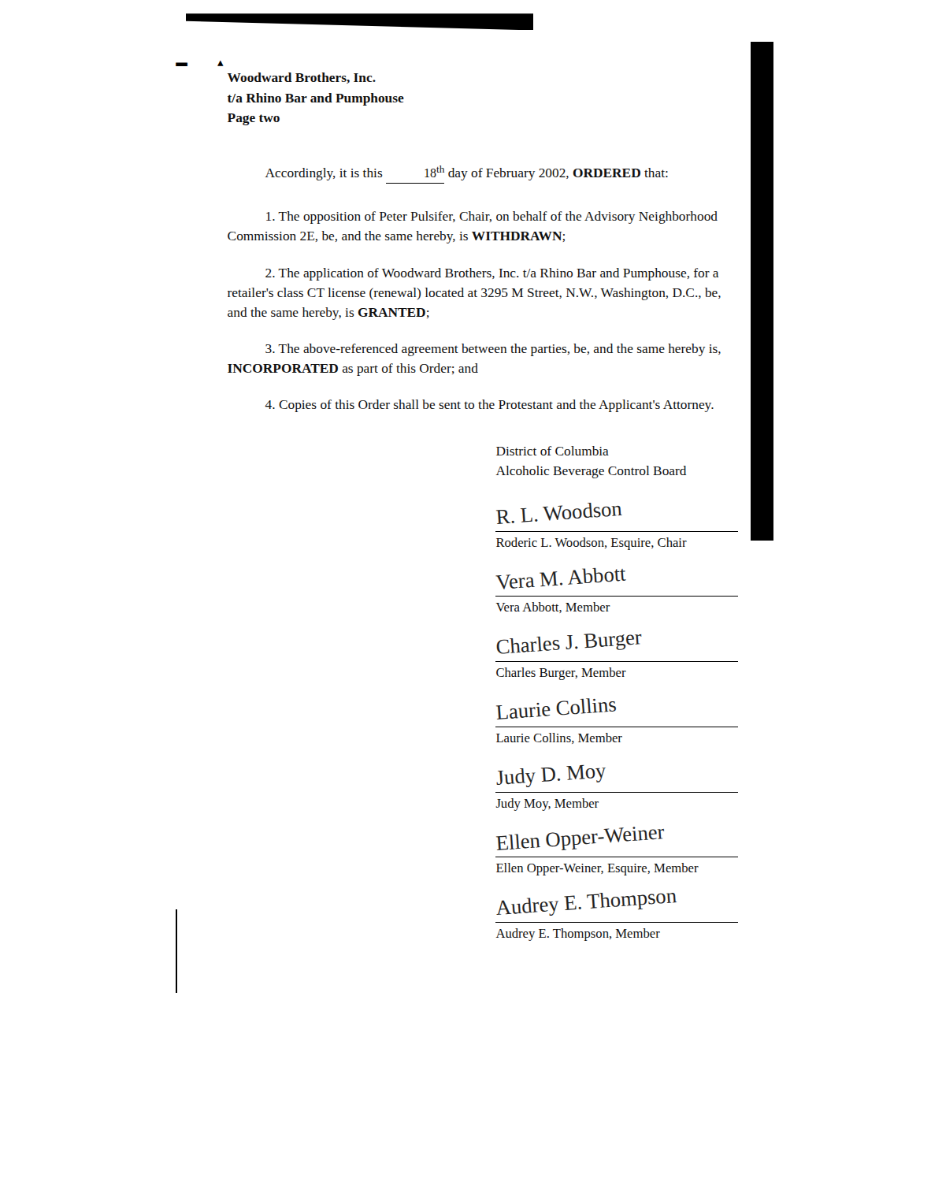▬ ▴
Woodward Brothers, Inc.
t/a Rhino Bar and Pumphouse
Page two
Accordingly, it is this 18th day of February 2002, ORDERED that:
1. The opposition of Peter Pulsifer, Chair, on behalf of the Advisory Neighborhood Commission 2E, be, and the same hereby, is WITHDRAWN;
2. The application of Woodward Brothers, Inc. t/a Rhino Bar and Pumphouse, for a retailer's class CT license (renewal) located at 3295 M Street, N.W., Washington, D.C., be, and the same hereby, is GRANTED;
3. The above-referenced agreement between the parties, be, and the same hereby is, INCORPORATED as part of this Order; and
4. Copies of this Order shall be sent to the Protestant and the Applicant's Attorney.
District of Columbia
Alcoholic Beverage Control Board
R. L. Woodson
Roderic L. Woodson, Esquire, Chair
Vera M. Abbott
Vera Abbott, Member
Charles J. Burger
Charles Burger, Member
Laurie Collins
Laurie Collins, Member
Judy D. Moy
Judy Moy, Member
Ellen Opper-Weiner
Ellen Opper-Weiner, Esquire, Member
Audrey E. Thompson
Audrey E. Thompson, Member